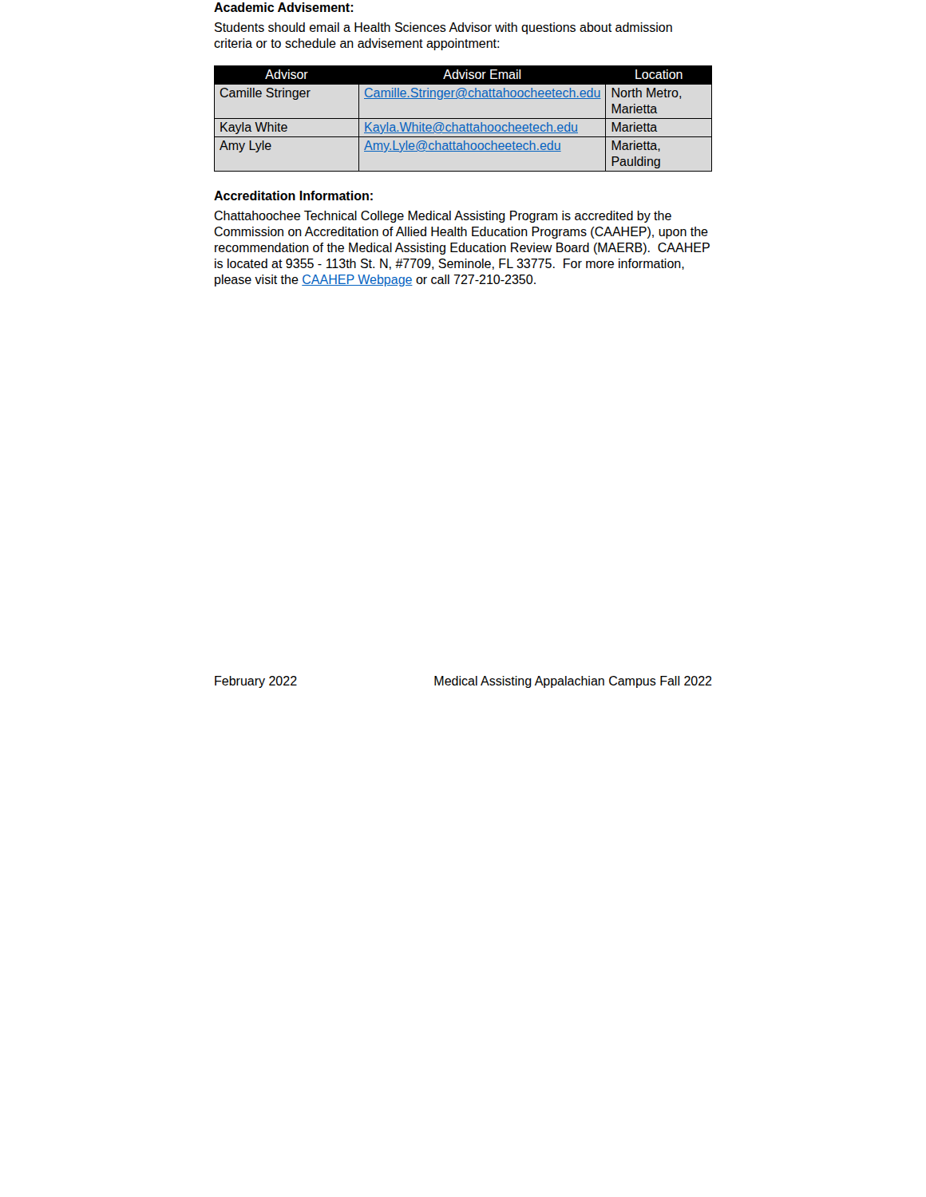Academic Advisement:
Students should email a Health Sciences Advisor with questions about admission criteria or to schedule an advisement appointment:
| Advisor | Advisor Email | Location |
| --- | --- | --- |
| Camille Stringer | Camille.Stringer@chattahoocheetech.edu | North Metro, Marietta |
| Kayla White | Kayla.White@chattahoocheetech.edu | Marietta |
| Amy Lyle | Amy.Lyle@chattahoocheetech.edu | Marietta, Paulding |
Accreditation Information:
Chattahoochee Technical College Medical Assisting Program is accredited by the Commission on Accreditation of Allied Health Education Programs (CAAHEP), upon the recommendation of the Medical Assisting Education Review Board (MAERB). CAAHEP is located at 9355 - 113th St. N, #7709, Seminole, FL 33775. For more information, please visit the CAAHEP Webpage or call 727-210-2350.
February 2022 Medical Assisting Appalachian Campus Fall 2022